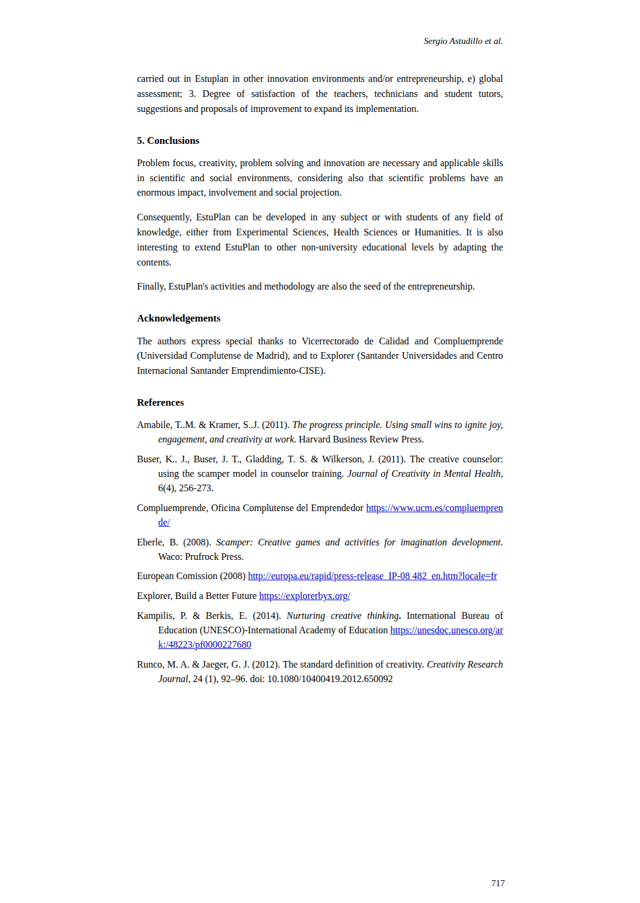Sergio Astudillo et al.
carried out in Estuplan in other innovation environments and/or entrepreneurship, e) global assessment; 3. Degree of satisfaction of the teachers, technicians and student tutors, suggestions and proposals of improvement to expand its implementation.
5. Conclusions
Problem focus, creativity, problem solving and innovation are necessary and applicable skills in scientific and social environments, considering also that scientific problems have an enormous impact, involvement and social projection.
Consequently, EstuPlan can be developed in any subject or with students of any field of knowledge, either from Experimental Sciences, Health Sciences or Humanities. It is also interesting to extend EstuPlan to other non-university educational levels by adapting the contents.
Finally, EstuPlan's activities and methodology are also the seed of the entrepreneurship.
Acknowledgements
The authors express special thanks to Vicerrectorado de Calidad and Compluemprende (Universidad Complutense de Madrid), and to Explorer (Santander Universidades and Centro Internacional Santander Emprendimiento-CISE).
References
Amabile, T..M. & Kramer, S..J. (2011). The progress principle. Using small wins to ignite joy, engagement, and creativity at work. Harvard Business Review Press.
Buser, K.. J., Buser, J. T., Gladding, T. S. & Wilkerson, J. (2011). The creative counselor: using the scamper model in counselor training. Journal of Creativity in Mental Health, 6(4), 256-273.
Compluemprende, Oficina Complutense del Emprendedor https://www.ucm.es/compluemprende/
Eberle, B. (2008). Scamper: Creative games and activities for imagination development. Waco: Prufrock Press.
European Comission (2008) http://europa.eu/rapid/press-release_IP-08 482_en.htm?locale=fr
Explorer, Build a Better Future https://explorerbyx.org/
Kampilis, P. & Berkis, E. (2014). Nurturing creative thinking. International Bureau of Education (UNESCO)-International Academy of Education https://unesdoc.unesco.org/ark:/48223/pf0000227680
Runco, M. A. & Jaeger, G. J. (2012). The standard definition of creativity. Creativity Research Journal, 24 (1), 92–96. doi: 10.1080/10400419.2012.650092
717